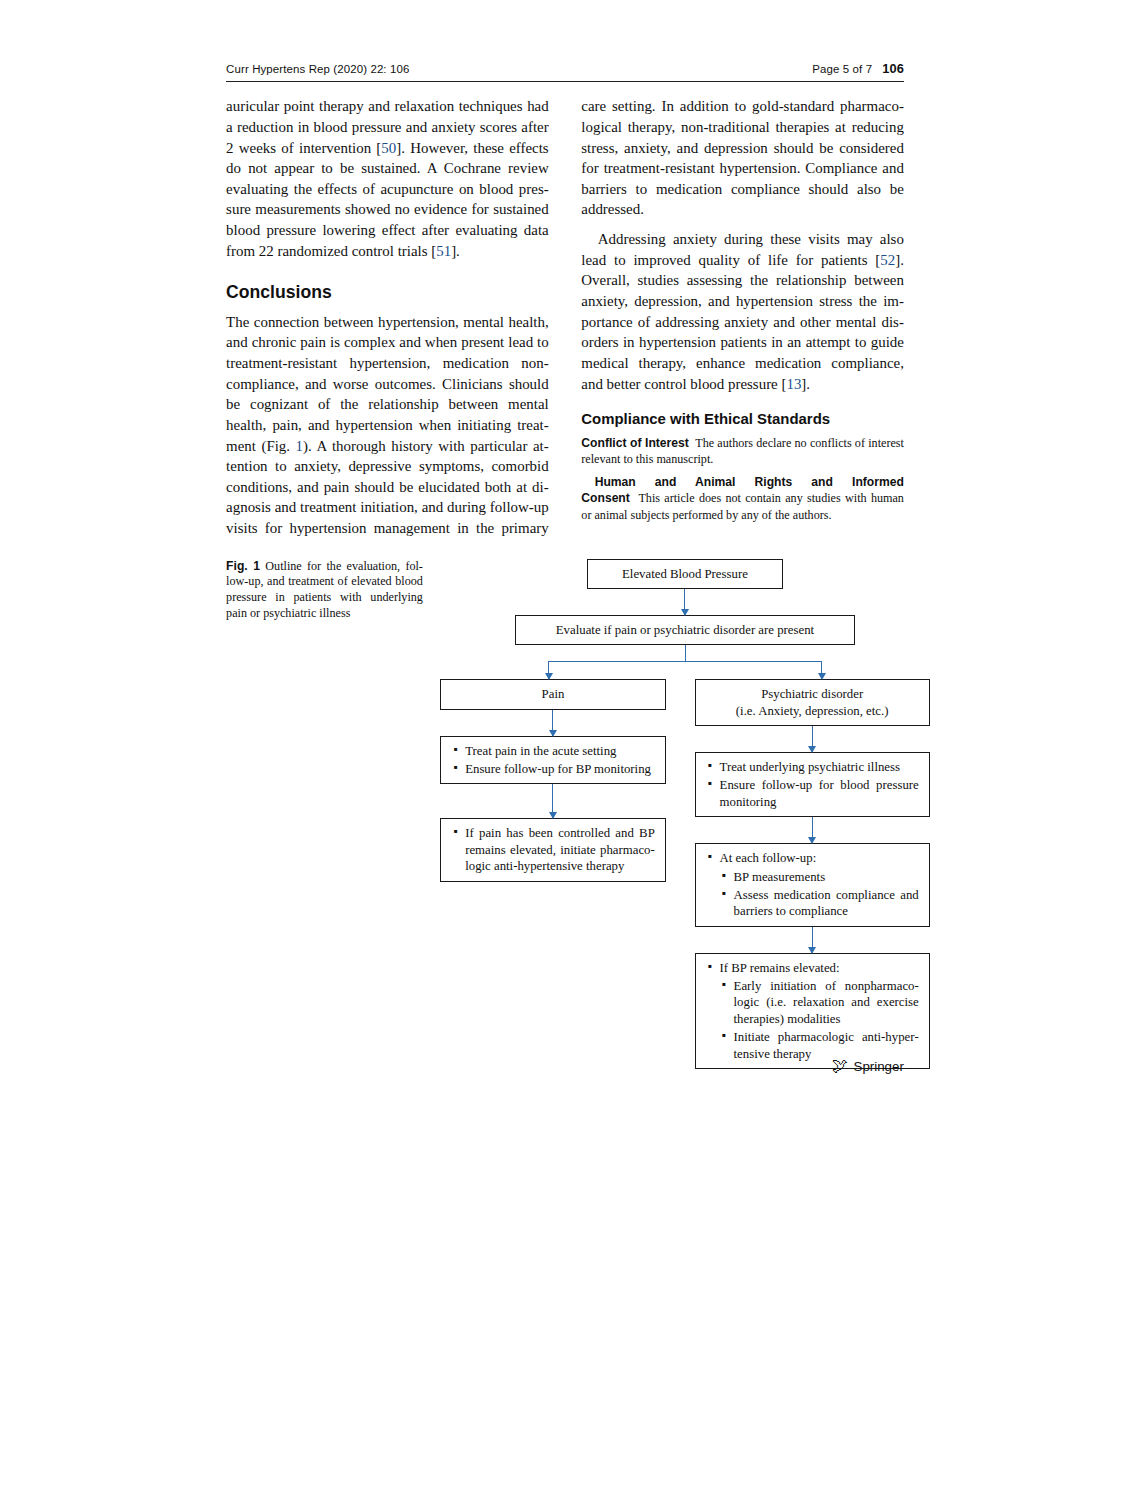Curr Hypertens Rep (2020) 22: 106
Page 5 of 7 106
auricular point therapy and relaxation techniques had a reduction in blood pressure and anxiety scores after 2 weeks of intervention [50]. However, these effects do not appear to be sustained. A Cochrane review evaluating the effects of acupuncture on blood pressure measurements showed no evidence for sustained blood pressure lowering effect after evaluating data from 22 randomized control trials [51].
Conclusions
The connection between hypertension, mental health, and chronic pain is complex and when present lead to treatment-resistant hypertension, medication non-compliance, and worse outcomes. Clinicians should be cognizant of the relationship between mental health, pain, and hypertension when initiating treatment (Fig. 1). A thorough history with particular attention to anxiety, depressive symptoms, comorbid conditions, and pain should be elucidated both at diagnosis and treatment initiation, and during follow-up visits for hypertension management in the primary care setting. In addition to gold-standard pharmacological therapy, non-traditional therapies at reducing stress, anxiety, and depression should be considered for treatment-resistant hypertension. Compliance and barriers to medication compliance should also be addressed.
Addressing anxiety during these visits may also lead to improved quality of life for patients [52]. Overall, studies assessing the relationship between anxiety, depression, and hypertension stress the importance of addressing anxiety and other mental disorders in hypertension patients in an attempt to guide medical therapy, enhance medication compliance, and better control blood pressure [13].
Compliance with Ethical Standards
Conflict of Interest The authors declare no conflicts of interest relevant to this manuscript.
Human and Animal Rights and Informed Consent This article does not contain any studies with human or animal subjects performed by any of the authors.
Fig. 1 Outline for the evaluation, follow-up, and treatment of elevated blood pressure in patients with underlying pain or psychiatric illness
Elevated Blood Pressure
Evaluate if pain or psychiatric disorder are present
Pain
Treat pain in the acute setting
Ensure follow-up for BP monitoring
If pain has been controlled and BP remains elevated, initiate pharmacologic anti-hypertensive therapy
Psychiatric disorder
(i.e. Anxiety, depression, etc.)
Treat underlying psychiatric illness
Ensure follow-up for blood pressure monitoring
At each follow-up:
BP measurements
Assess medication compliance and barriers to compliance
If BP remains elevated:
Early initiation of nonpharmacologic (i.e. relaxation and exercise therapies) modalities
Initiate pharmacologic anti-hypertensive therapy
🕊 Springer